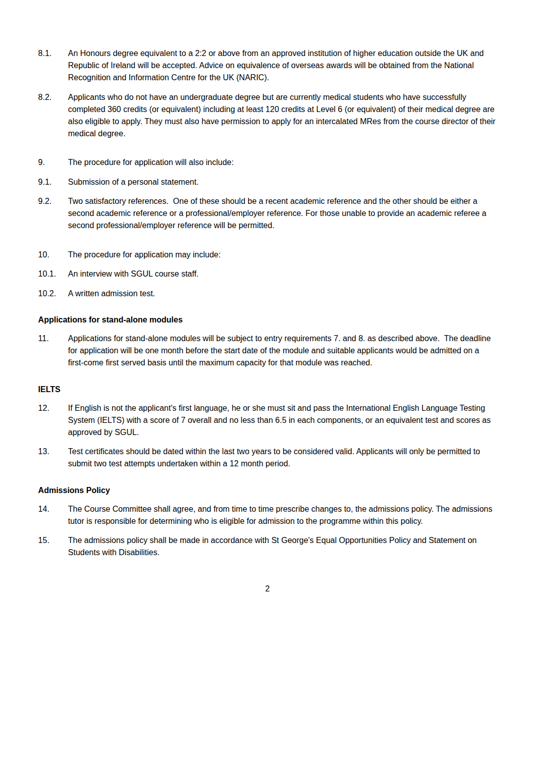8.1.
An Honours degree equivalent to a 2:2 or above from an approved institution of higher education outside the UK and Republic of Ireland will be accepted. Advice on equivalence of overseas awards will be obtained from the National Recognition and Information Centre for the UK (NARIC).
8.2.
Applicants who do not have an undergraduate degree but are currently medical students who have successfully completed 360 credits (or equivalent) including at least 120 credits at Level 6 (or equivalent) of their medical degree are also eligible to apply. They must also have permission to apply for an intercalated MRes from the course director of their medical degree.
9.
The procedure for application will also include:
9.1.
Submission of a personal statement.
9.2.
Two satisfactory references. One of these should be a recent academic reference and the other should be either a second academic reference or a professional/employer reference. For those unable to provide an academic referee a second professional/employer reference will be permitted.
10.
The procedure for application may include:
10.1.
An interview with SGUL course staff.
10.2.
A written admission test.
Applications for stand-alone modules
11.
Applications for stand-alone modules will be subject to entry requirements 7. and 8. as described above. The deadline for application will be one month before the start date of the module and suitable applicants would be admitted on a first-come first served basis until the maximum capacity for that module was reached.
IELTS
12.
If English is not the applicant's first language, he or she must sit and pass the International English Language Testing System (IELTS) with a score of 7 overall and no less than 6.5 in each components, or an equivalent test and scores as approved by SGUL.
13.
Test certificates should be dated within the last two years to be considered valid. Applicants will only be permitted to submit two test attempts undertaken within a 12 month period.
Admissions Policy
14.
The Course Committee shall agree, and from time to time prescribe changes to, the admissions policy. The admissions tutor is responsible for determining who is eligible for admission to the programme within this policy.
15.
The admissions policy shall be made in accordance with St George's Equal Opportunities Policy and Statement on Students with Disabilities.
2